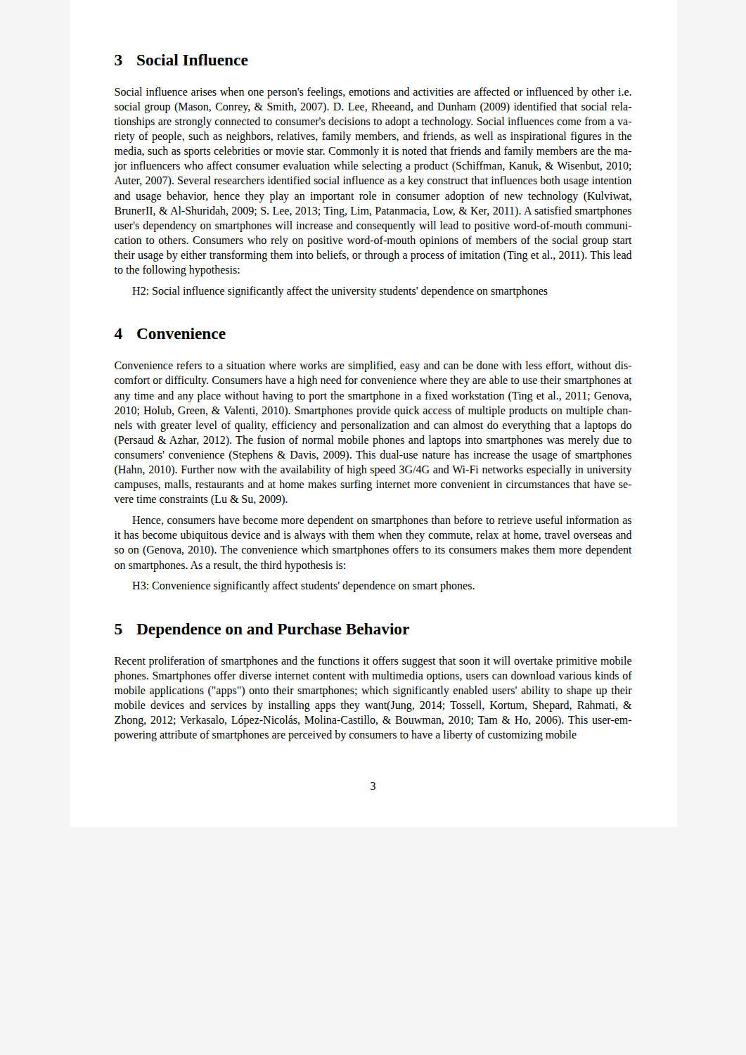3 Social Influence
Social influence arises when one person's feelings, emotions and activities are affected or influenced by other i.e. social group (Mason, Conrey, & Smith, 2007). D. Lee, Rheeand, and Dunham (2009) identified that social relationships are strongly connected to consumer's decisions to adopt a technology. Social influences come from a variety of people, such as neighbors, relatives, family members, and friends, as well as inspirational figures in the media, such as sports celebrities or movie star. Commonly it is noted that friends and family members are the major influencers who affect consumer evaluation while selecting a product (Schiffman, Kanuk, & Wisenbut, 2010; Auter, 2007). Several researchers identified social influence as a key construct that influences both usage intention and usage behavior, hence they play an important role in consumer adoption of new technology (Kulviwat, BrunerII, & Al-Shuridah, 2009; S. Lee, 2013; Ting, Lim, Patanmacia, Low, & Ker, 2011). A satisfied smartphones user's dependency on smartphones will increase and consequently will lead to positive word-of-mouth communication to others. Consumers who rely on positive word-of-mouth opinions of members of the social group start their usage by either transforming them into beliefs, or through a process of imitation (Ting et al., 2011). This lead to the following hypothesis:
H2: Social influence significantly affect the university students' dependence on smartphones
4 Convenience
Convenience refers to a situation where works are simplified, easy and can be done with less effort, without discomfort or difficulty. Consumers have a high need for convenience where they are able to use their smartphones at any time and any place without having to port the smartphone in a fixed workstation (Ting et al., 2011; Genova, 2010; Holub, Green, & Valenti, 2010). Smartphones provide quick access of multiple products on multiple channels with greater level of quality, efficiency and personalization and can almost do everything that a laptops do (Persaud & Azhar, 2012). The fusion of normal mobile phones and laptops into smartphones was merely due to consumers' convenience (Stephens & Davis, 2009). This dual-use nature has increase the usage of smartphones (Hahn, 2010). Further now with the availability of high speed 3G/4G and Wi-Fi networks especially in university campuses, malls, restaurants and at home makes surfing internet more convenient in circumstances that have severe time constraints (Lu & Su, 2009).
Hence, consumers have become more dependent on smartphones than before to retrieve useful information as it has become ubiquitous device and is always with them when they commute, relax at home, travel overseas and so on (Genova, 2010). The convenience which smartphones offers to its consumers makes them more dependent on smartphones. As a result, the third hypothesis is:
H3: Convenience significantly affect students' dependence on smart phones.
5 Dependence on and Purchase Behavior
Recent proliferation of smartphones and the functions it offers suggest that soon it will overtake primitive mobile phones. Smartphones offer diverse internet content with multimedia options, users can download various kinds of mobile applications ("apps") onto their smartphones; which significantly enabled users' ability to shape up their mobile devices and services by installing apps they want(Jung, 2014; Tossell, Kortum, Shepard, Rahmati, & Zhong, 2012; Verkasalo, López-Nicolás, Molina-Castillo, & Bouwman, 2010; Tam & Ho, 2006). This user-empowering attribute of smartphones are perceived by consumers to have a liberty of customizing mobile
3